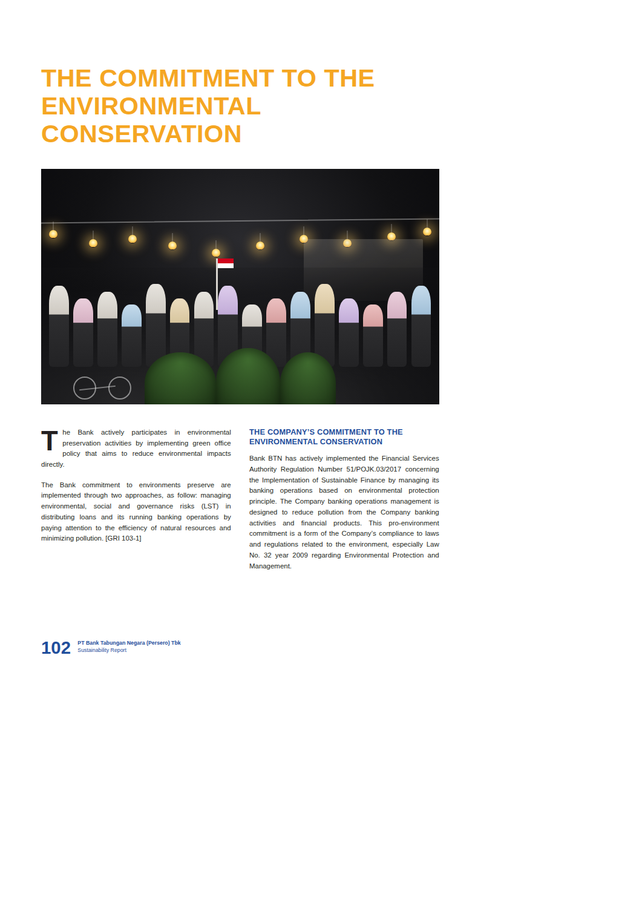The Commitment to the
Environmental Conservation
The Bank actively participates in environmental preservation activities by implementing green office policy that aims to reduce environmental impacts directly.
The Bank commitment to environments preserve are implemented through two approaches, as follow: managing environmental, social and governance risks (LST) in distributing loans and its running banking operations by paying attention to the efficiency of natural resources and minimizing pollution. [GRI 103-1]
The Company’s Commitment to the Environmental Conservation
Bank BTN has actively implemented the Financial Services Authority Regulation Number 51/POJK.03/2017 concerning the Implementation of Sustainable Finance by managing its banking operations based on environmental protection principle. The Company banking operations management is designed to reduce pollution from the Company banking activities and financial products. This pro-environment commitment is a form of the Company’s compliance to laws and regulations related to the environment, especially Law No. 32 year 2009 regarding Environmental Protection and Management.
102
PT Bank Tabungan Negara (Persero) Tbk
Sustainability Report